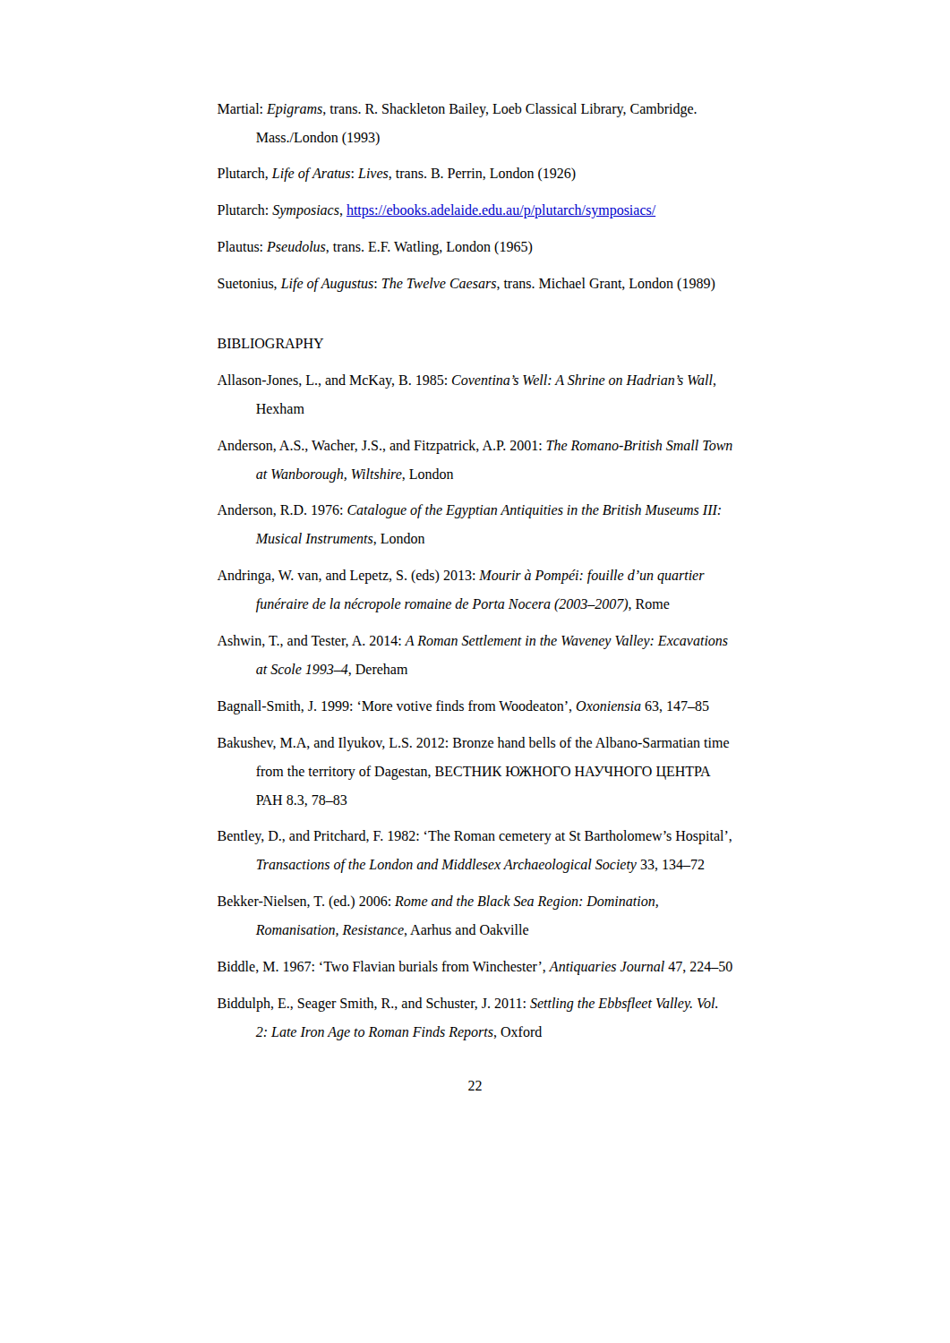Martial: Epigrams, trans. R. Shackleton Bailey, Loeb Classical Library, Cambridge. Mass./London (1993)
Plutarch, Life of Aratus: Lives, trans. B. Perrin, London (1926)
Plutarch: Symposiacs, https://ebooks.adelaide.edu.au/p/plutarch/symposiacs/
Plautus: Pseudolus, trans. E.F. Watling, London (1965)
Suetonius, Life of Augustus: The Twelve Caesars, trans. Michael Grant, London (1989)
BIBLIOGRAPHY
Allason-Jones, L., and McKay, B. 1985: Coventina’s Well: A Shrine on Hadrian’s Wall, Hexham
Anderson, A.S., Wacher, J.S., and Fitzpatrick, A.P. 2001: The Romano-British Small Town at Wanborough, Wiltshire, London
Anderson, R.D. 1976: Catalogue of the Egyptian Antiquities in the British Museums III: Musical Instruments, London
Andringa, W. van, and Lepetz, S. (eds) 2013: Mourir à Pompéi: fouille d’un quartier funéraire de la nécropole romaine de Porta Nocera (2003–2007), Rome
Ashwin, T., and Tester, A. 2014: A Roman Settlement in the Waveney Valley: Excavations at Scole 1993–4, Dereham
Bagnall-Smith, J. 1999: ‘More votive finds from Woodeaton’, Oxoniensia 63, 147–85
Bakushev, M.A, and Ilyukov, L.S. 2012: Bronze hand bells of the Albano-Sarmatian time from the territory of Dagestan, ВЕСТНИК ЮЖНОГО НАУЧНОГО ЦЕНТРА РАН 8.3, 78–83
Bentley, D., and Pritchard, F. 1982: ‘The Roman cemetery at St Bartholomew’s Hospital’, Transactions of the London and Middlesex Archaeological Society 33, 134–72
Bekker-Nielsen, T. (ed.) 2006: Rome and the Black Sea Region: Domination, Romanisation, Resistance, Aarhus and Oakville
Biddle, M. 1967: ‘Two Flavian burials from Winchester’, Antiquaries Journal 47, 224–50
Biddulph, E., Seager Smith, R., and Schuster, J. 2011: Settling the Ebbsfleet Valley. Vol. 2: Late Iron Age to Roman Finds Reports, Oxford
22